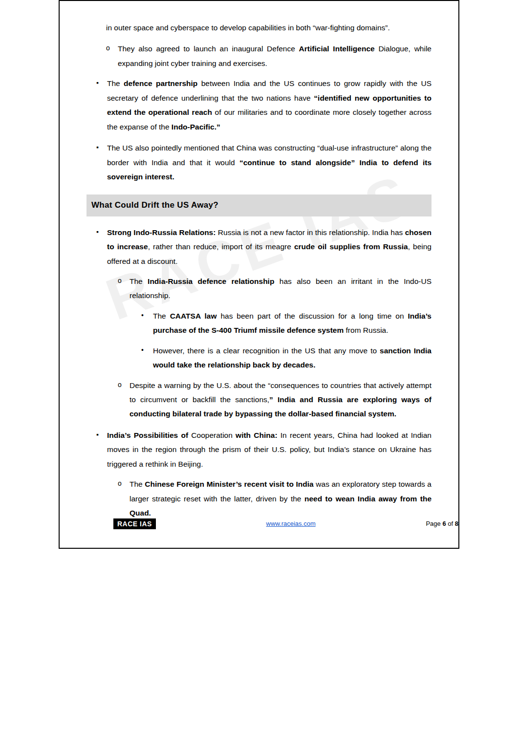RACE IAS
in outer space and cyberspace to develop capabilities in both “war-fighting domains”.
They also agreed to launch an inaugural Defence Artificial Intelligence Dialogue, while expanding joint cyber training and exercises.
The defence partnership between India and the US continues to grow rapidly with the US secretary of defence underlining that the two nations have “identified new opportunities to extend the operational reach of our militaries and to coordinate more closely together across the expanse of the Indo-Pacific.”
The US also pointedly mentioned that China was constructing “dual-use infrastructure” along the border with India and that it would “continue to stand alongside” India to defend its sovereign interest.
What Could Drift the US Away?
Strong Indo-Russia Relations: Russia is not a new factor in this relationship. India has chosen to increase, rather than reduce, import of its meagre crude oil supplies from Russia, being offered at a discount.
The India-Russia defence relationship has also been an irritant in the Indo-US relationship.
The CAATSA law has been part of the discussion for a long time on India’s purchase of the S-400 Triumf missile defence system from Russia.
However, there is a clear recognition in the US that any move to sanction India would take the relationship back by decades.
Despite a warning by the U.S. about the “consequences to countries that actively attempt to circumvent or backfill the sanctions,” India and Russia are exploring ways of conducting bilateral trade by bypassing the dollar-based financial system.
India’s Possibilities of Cooperation with China: In recent years, China had looked at Indian moves in the region through the prism of their U.S. policy, but India’s stance on Ukraine has triggered a rethink in Beijing.
The Chinese Foreign Minister’s recent visit to India was an exploratory step towards a larger strategic reset with the latter, driven by the need to wean India away from the Quad.
RACE IAS www.raceias.com Page 6 of 8